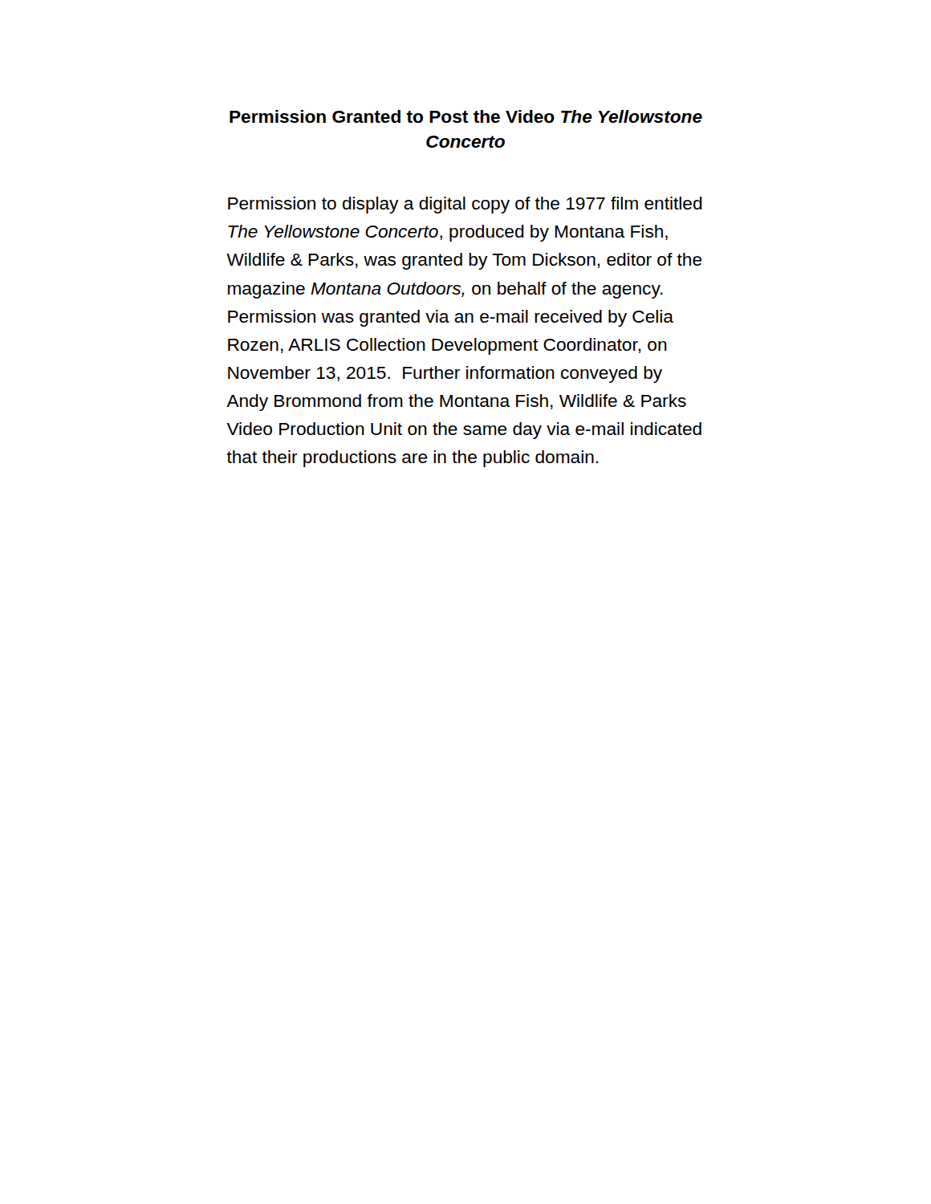Permission Granted to Post the Video The Yellowstone Concerto
Permission to display a digital copy of the 1977 film entitled The Yellowstone Concerto, produced by Montana Fish, Wildlife & Parks, was granted by Tom Dickson, editor of the magazine Montana Outdoors, on behalf of the agency. Permission was granted via an e-mail received by Celia Rozen, ARLIS Collection Development Coordinator, on November 13, 2015. Further information conveyed by Andy Brommond from the Montana Fish, Wildlife & Parks Video Production Unit on the same day via e-mail indicated that their productions are in the public domain.